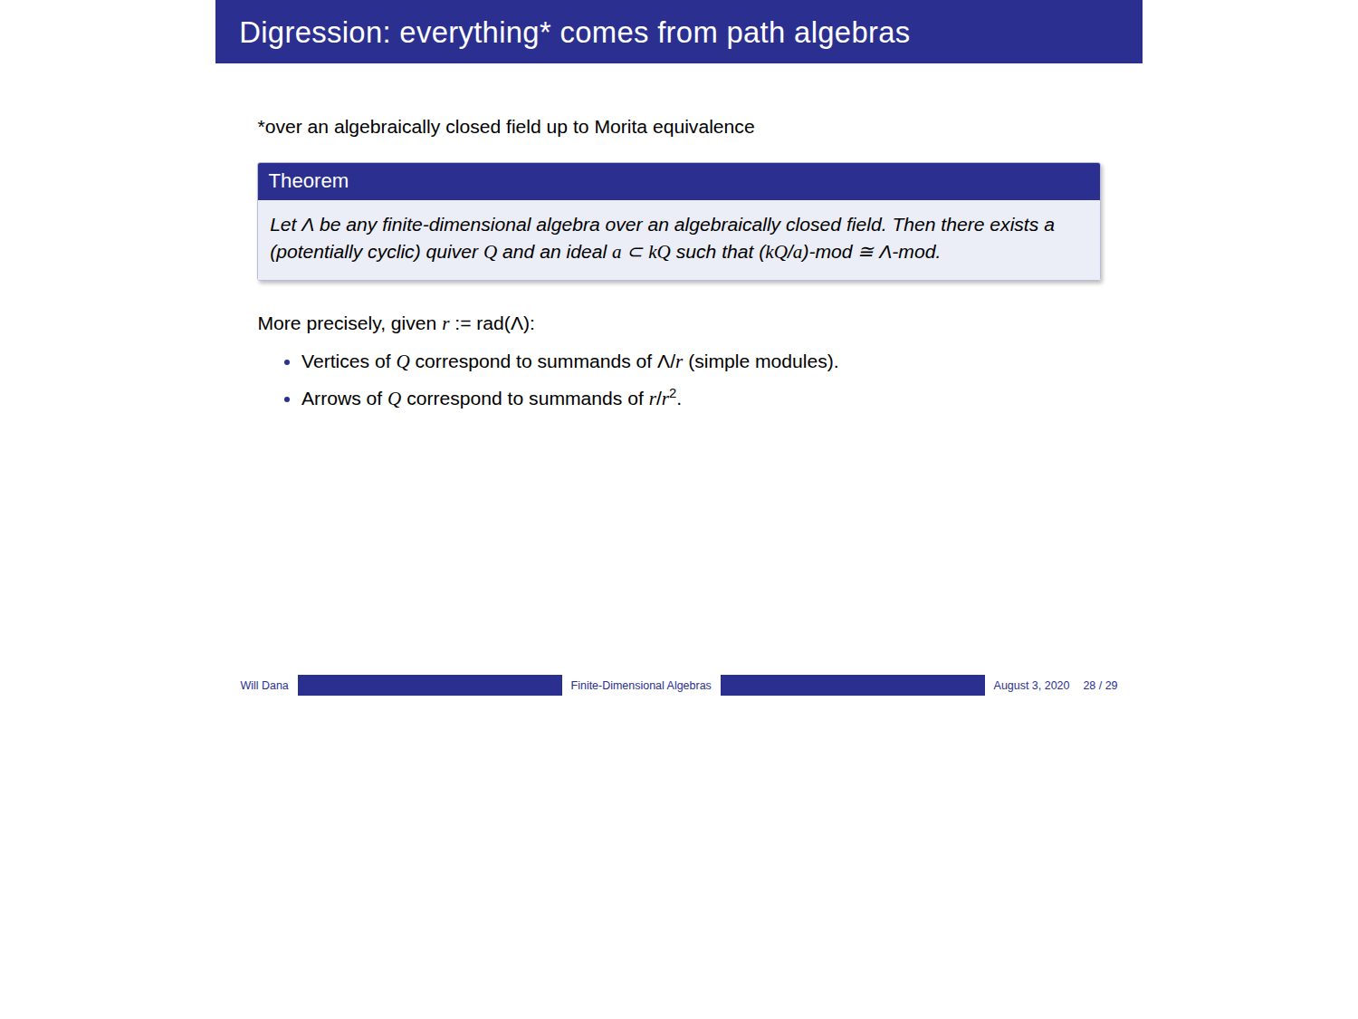Digression: everything* comes from path algebras
*over an algebraically closed field up to Morita equivalence
Theorem
Let Λ be any finite-dimensional algebra over an algebraically closed field. Then there exists a (potentially cyclic) quiver Q and an ideal a ⊂ kQ such that (kQ/a)-mod ≅ Λ-mod.
More precisely, given r := rad(Λ):
Vertices of Q correspond to summands of Λ/r (simple modules).
Arrows of Q correspond to summands of r/r2.
Will Dana
Finite-Dimensional Algebras
August 3, 2020
28 / 29